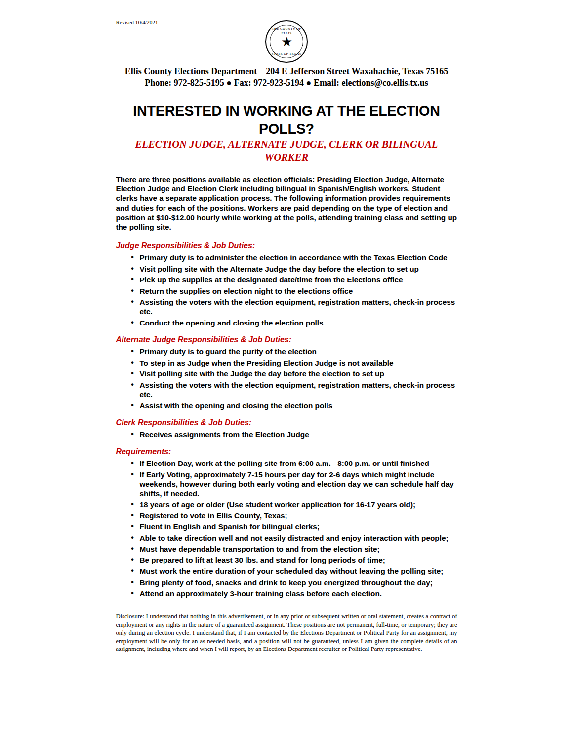Revised 10/4/2021
THE COUNTY OF ELLIS
★
STATE OF TEXAS
Ellis County Elections Department 204 E Jefferson Street Waxahachie, Texas 75165
Phone: 972-825-5195 ● Fax: 972-923-5194 ● Email: elections@co.ellis.tx.us
INTERESTED IN WORKING AT THE ELECTION POLLS?
ELECTION JUDGE, ALTERNATE JUDGE, CLERK OR BILINGUAL WORKER
There are three positions available as election officials: Presiding Election Judge, Alternate Election Judge and Election Clerk including bilingual in Spanish/English workers. Student clerks have a separate application process. The following information provides requirements and duties for each of the positions. Workers are paid depending on the type of election and position at $10-$12.00 hourly while working at the polls, attending training class and setting up the polling site.
Judge Responsibilities & Job Duties:
Primary duty is to administer the election in accordance with the Texas Election Code
Visit polling site with the Alternate Judge the day before the election to set up
Pick up the supplies at the designated date/time from the Elections office
Return the supplies on election night to the elections office
Assisting the voters with the election equipment, registration matters, check-in process etc.
Conduct the opening and closing the election polls
Alternate Judge Responsibilities & Job Duties:
Primary duty is to guard the purity of the election
To step in as Judge when the Presiding Election Judge is not available
Visit polling site with the Judge the day before the election to set up
Assisting the voters with the election equipment, registration matters, check-in process etc.
Assist with the opening and closing the election polls
Clerk Responsibilities & Job Duties:
Receives assignments from the Election Judge
Requirements:
If Election Day, work at the polling site from 6:00 a.m. - 8:00 p.m. or until finished
If Early Voting, approximately 7-15 hours per day for 2-6 days which might include weekends, however during both early voting and election day we can schedule half day shifts, if needed.
18 years of age or older (Use student worker application for 16-17 years old);
Registered to vote in Ellis County, Texas;
Fluent in English and Spanish for bilingual clerks;
Able to take direction well and not easily distracted and enjoy interaction with people;
Must have dependable transportation to and from the election site;
Be prepared to lift at least 30 lbs. and stand for long periods of time;
Must work the entire duration of your scheduled day without leaving the polling site;
Bring plenty of food, snacks and drink to keep you energized throughout the day;
Attend an approximately 3-hour training class before each election.
Disclosure: I understand that nothing in this advertisement, or in any prior or subsequent written or oral statement, creates a contract of employment or any rights in the nature of a guaranteed assignment. These positions are not permanent, full-time, or temporary; they are only during an election cycle. I understand that, if I am contacted by the Elections Department or Political Party for an assignment, my employment will be only for an as-needed basis, and a position will not be guaranteed, unless I am given the complete details of an assignment, including where and when I will report, by an Elections Department recruiter or Political Party representative.